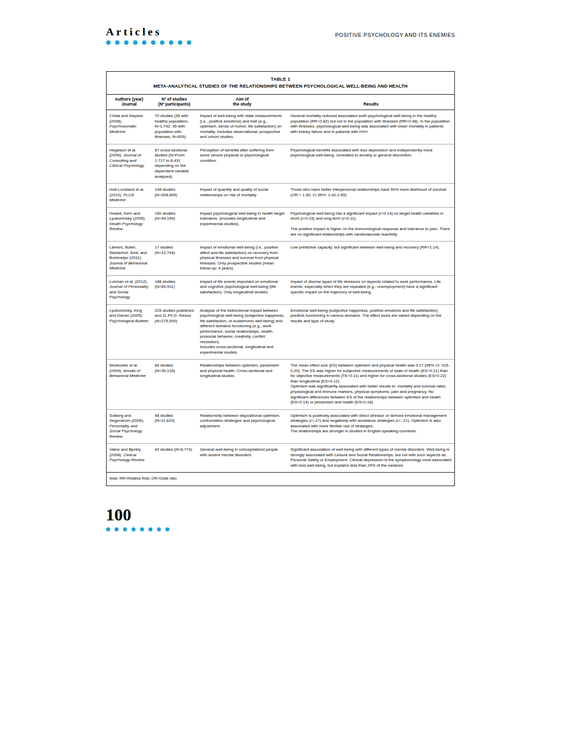Articles
Positive Psychology and its Enemies
TABLE 1 META-ANALYTICAL STUDIES OF THE RELATIONSHIPS BETWEEN PSYCHOLOGICAL WELL-BEING AND HEALTH
| Authors (year) Journal | Nº of studies (Nº participants) | Aim of the study | Results |
| --- | --- | --- | --- |
| Chida and Steptoe (2008). Psychosomatic Medicine | 70 studies (35 with healthy population, N=1,742; 35 with population with illnesses, N=826) | Impact of well-being with state measurements (i.e., positive emotions) and trait (e.g., optimism, sense of humor, life satisfaction) on mortality. Includes observational, prospective and cohort studies. | General mortality reduced associated woth psychological well-being in the healthy population (RR=0.82) but not in the population with illnesses (RR=0.98). In the population with illnesses, psychological well-being was associated with lower mortality in patients with kidney failure and in patients with HIV+ |
| Hegelson et al. (2006). Journal of Consulting and Clinical Psychology | 87 cross-sectional studies (N=From 1,717 to 8,431 depending on the dependent variable analyzed) | Perception of benefits after suffering from some severe physical or psychological condition | Psychological benefits associated with less depression and independently more psychological well-being. Unrelated to anxiety or general discomfort. |
| Holt-Lunstand et al. (2010). PLOS Medicine | 148 studies (N=308,849) | Impact of quantity and quality of social relationships on risk of mortality. | Those who have better interpersonal relationships have 50% more likelihood of survival (OR = 1.50; CI 95%: 1.42-1.59). |
| Howell, Kern and Lyubomirsky (2005) Health Psychology Review | 150 studies (N=44,159) | Impact psychological well-being in health target indicators. (Includes longitudinal and experimental studies). | Psychological well-being has a significant impact (r=0.14) on target health variables in short (r=0.15) and long term (r=0.11). The positive impact is higher on the immunological response and tolerance to pain. There are no significant relationships with cardiovascular reactivity. |
| Lamers, Bolier, Westerhof, Smit, and Bohlmeijer (2011). Journal of Behavioral Medicine | 17 studies (N=12,744) | Impact of emotional well-being (i.e., positive affect and life satisfaction) on recovery from physical illnesses and survival from physical illnesses. Only prospective studies (mean follow-up: 4 years). | Low predictive capacity, but significant between well-being and recovery (RR=1.14). |
| Luhman et al. (2012). Journal of Personality and Social Psychology | 188 studies (N=65,911) | Impact of life events important on emotional and cognitive psychological well-being (life satisfaction). Only longitudinal studies. | Impact of diverse types of life stressors on aspects related to work performance. Life events, especially when they are repeated (e.g.: unemployment) have a significant specific impact on the trajectory of well-being. |
| Lyubomirsky, King and Diener (2005). Psychological Bulletin | 225 studies published and 11 Ph.D. theses (N>275,000) | Analysis of the bidirectional impact between psychological well-being (subjective happiness, life satisfaction, or eudaimonic well-being) and different domains functioning (e.g., work performance, social relationships, health, prosocial behavior, creativity, conflict resolution). Includes cross-sectional, longitudinal and experimental studies. | Emotional well-being (subjective happiness, positive emotions and life satisfaction) predicts functioning in various domains. The effect sizes are varied depending on the results and type of study. |
| Moskowitz et al. (2009). Annals of Behavioral Medicine | 84 studies (N=30,133) | Relationships between optimism, pessimism and physical health. Cross-sectional and longitudinal studies. | The mean effect size (ES) between optimism and physical health was 0.17 (95% CI: 015-0.20). The ES was higher for subjective measurements of state of health (ES=0.21) than for objective measurements (TE=0.11) and higher for cross-sectional studies (ES=0.22) than longitudinal (ES=0.12). Optimism was significantly associated with better results in: mortality and survival rates, physiological and immune markers, physical symptoms, pain and pregnancy. No significant differences between ES of the relationships between optimism and health (ES=0.14) or pessimism and health (ES=0.18). |
| Solberg and Segerstrom (2006). Personality and Social Psychology Review | 48 studies (N=11,629) | Relationship between dispositional optimism, confrontation strategies and psychological adjustment. | Optimism is positively associated with direct stressor or derived emotional management strategies (r=.17) and negatively with avoidance strategies (r=-.21). Optimism is also associated with more flexible use of strategies. The relationships are stronger in studies in English-speaking countries. |
| Vatne and Bjorkly (2008). Clinical Psychology Review | 42 studies (N=6,774) | General well-being in unhospitalized people with severe mental disorders | Significant association of well-being with different types of mental disorders. Well-being is strongly associated with Leisure and Social Relationships, but not with such aspects as Personal Safety or Employment. Clinical depression is the symptomology most associated with less well-being, but explains less than 29% of the variance. |
Note: RR=Relative Risk; OR=Odds ratio
100